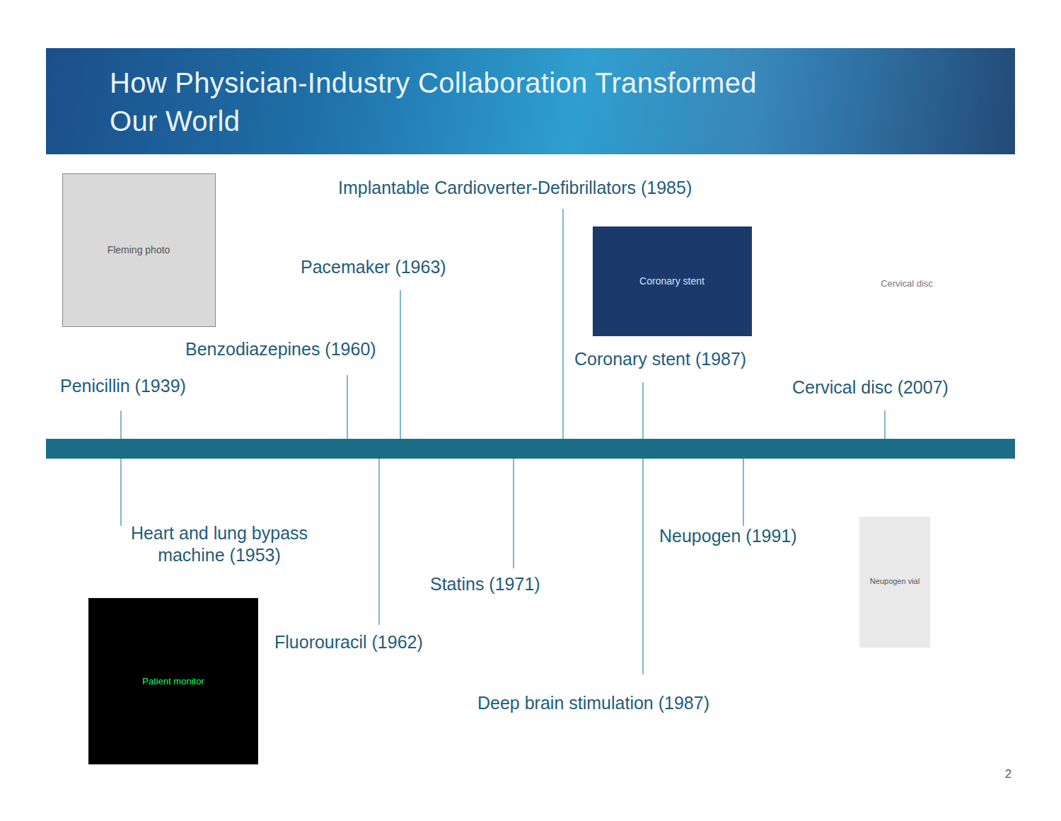How Physician-Industry Collaboration Transformed
Our World
Implantable Cardioverter-Defibrillators (1985)
Pacemaker (1963)
Benzodiazepines (1960)
Penicillin (1939)
Coronary stent (1987)
Cervical disc (2007)
Heart and lung bypass
machine (1953)
Fluorouracil (1962)
Statins (1971)
Deep brain stimulation (1987)
Neupogen (1991)
2